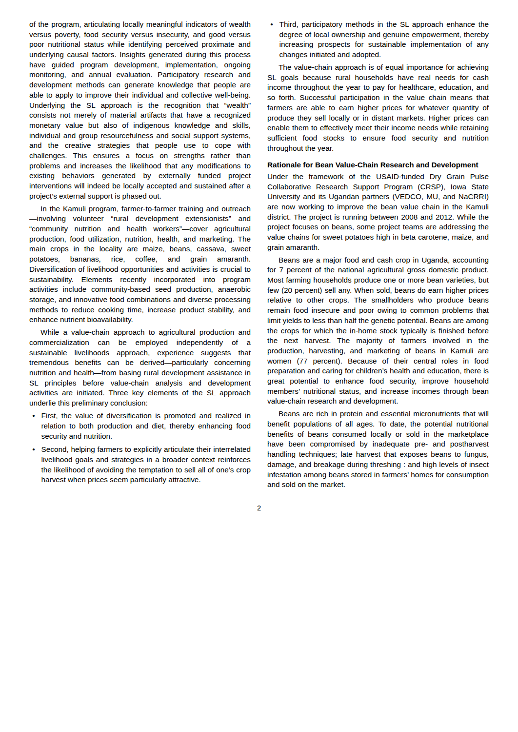of the program, articulating locally meaningful indicators of wealth versus poverty, food security versus insecurity, and good versus poor nutritional status while identifying perceived proximate and underlying causal factors. Insights generated during this process have guided program development, implementation, ongoing monitoring, and annual evaluation. Participatory research and development methods can generate knowledge that people are able to apply to improve their individual and collective well-being. Underlying the SL approach is the recognition that “wealth” consists not merely of material artifacts that have a recognized monetary value but also of indigenous knowledge and skills, individual and group resourcefulness and social support systems, and the creative strategies that people use to cope with challenges. This ensures a focus on strengths rather than problems and increases the likelihood that any modifications to existing behaviors generated by externally funded project interventions will indeed be locally accepted and sustained after a project’s external support is phased out.
In the Kamuli program, farmer-to-farmer training and outreach—involving volunteer “rural development extensionists” and “community nutrition and health workers”—cover agricultural production, food utilization, nutrition, health, and marketing. The main crops in the locality are maize, beans, cassava, sweet potatoes, bananas, rice, coffee, and grain amaranth. Diversification of livelihood opportunities and activities is crucial to sustainability. Elements recently incorporated into program activities include community-based seed production, anaerobic storage, and innovative food combinations and diverse processing methods to reduce cooking time, increase product stability, and enhance nutrient bioavailability.
While a value-chain approach to agricultural production and commercialization can be employed independently of a sustainable livelihoods approach, experience suggests that tremendous benefits can be derived—particularly concerning nutrition and health—from basing rural development assistance in SL principles before value-chain analysis and development activities are initiated. Three key elements of the SL approach underlie this preliminary conclusion:
First, the value of diversification is promoted and realized in relation to both production and diet, thereby enhancing food security and nutrition.
Second, helping farmers to explicitly articulate their interrelated livelihood goals and strategies in a broader context reinforces the likelihood of avoiding the temptation to sell all of one’s crop harvest when prices seem particularly attractive.
Third, participatory methods in the SL approach enhance the degree of local ownership and genuine empowerment, thereby increasing prospects for sustainable implementation of any changes initiated and adopted.
The value-chain approach is of equal importance for achieving SL goals because rural households have real needs for cash income throughout the year to pay for healthcare, education, and so forth. Successful participation in the value chain means that farmers are able to earn higher prices for whatever quantity of produce they sell locally or in distant markets. Higher prices can enable them to effectively meet their income needs while retaining sufficient food stocks to ensure food security and nutrition throughout the year.
Rationale for Bean Value-Chain Research and Development
Under the framework of the USAID-funded Dry Grain Pulse Collaborative Research Support Program (CRSP), Iowa State University and its Ugandan partners (VEDCO, MU, and NaCRRI) are now working to improve the bean value chain in the Kamuli district. The project is running between 2008 and 2012. While the project focuses on beans, some project teams are addressing the value chains for sweet potatoes high in beta carotene, maize, and grain amaranth.
Beans are a major food and cash crop in Uganda, accounting for 7 percent of the national agricultural gross domestic product. Most farming households produce one or more bean varieties, but few (20 percent) sell any. When sold, beans do earn higher prices relative to other crops. The smallholders who produce beans remain food insecure and poor owing to common problems that limit yields to less than half the genetic potential. Beans are among the crops for which the in-home stock typically is finished before the next harvest. The majority of farmers involved in the production, harvesting, and marketing of beans in Kamuli are women (77 percent). Because of their central roles in food preparation and caring for children’s health and education, there is great potential to enhance food security, improve household members’ nutritional status, and increase incomes through bean value-chain research and development.
Beans are rich in protein and essential micronutrients that will benefit populations of all ages. To date, the potential nutritional benefits of beans consumed locally or sold in the marketplace have been compromised by inadequate pre- and postharvest handling techniques; late harvest that exposes beans to fungus, damage, and breakage during threshing : and high levels of insect infestation among beans stored in farmers’ homes for consumption and sold on the market.
2